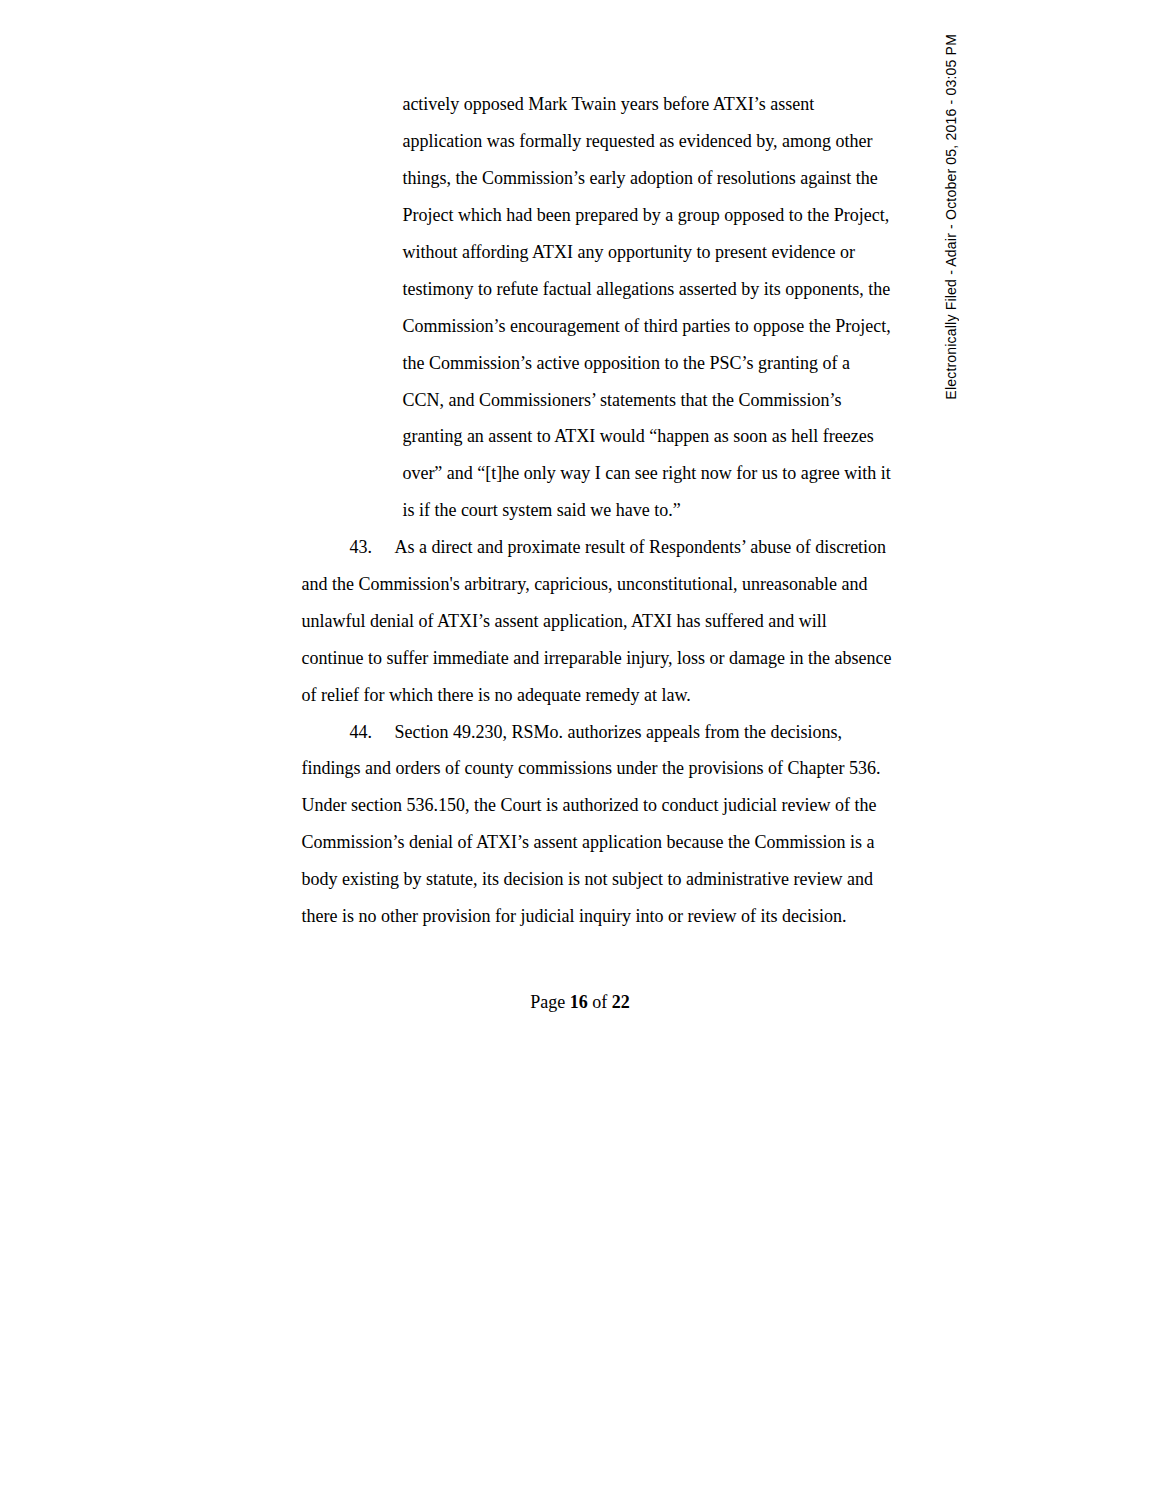Electronically Filed - Adair - October 05, 2016 - 03:05 PM
actively opposed Mark Twain years before ATXI’s assent application was formally requested as evidenced by, among other things, the Commission’s early adoption of resolutions against the Project which had been prepared by a group opposed to the Project, without affording ATXI any opportunity to present evidence or testimony to refute factual allegations asserted by its opponents, the Commission’s encouragement of third parties to oppose the Project, the Commission’s active opposition to the PSC’s granting of a CCN, and Commissioners’ statements that the Commission’s granting an assent to ATXI would “happen as soon as hell freezes over” and “[t]he only way I can see right now for us to agree with it is if the court system said we have to.”
43. As a direct and proximate result of Respondents’ abuse of discretion and the Commission's arbitrary, capricious, unconstitutional, unreasonable and unlawful denial of ATXI’s assent application, ATXI has suffered and will continue to suffer immediate and irreparable injury, loss or damage in the absence of relief for which there is no adequate remedy at law.
44. Section 49.230, RSMo. authorizes appeals from the decisions, findings and orders of county commissions under the provisions of Chapter 536. Under section 536.150, the Court is authorized to conduct judicial review of the Commission’s denial of ATXI’s assent application because the Commission is a body existing by statute, its decision is not subject to administrative review and there is no other provision for judicial inquiry into or review of its decision.
Page 16 of 22